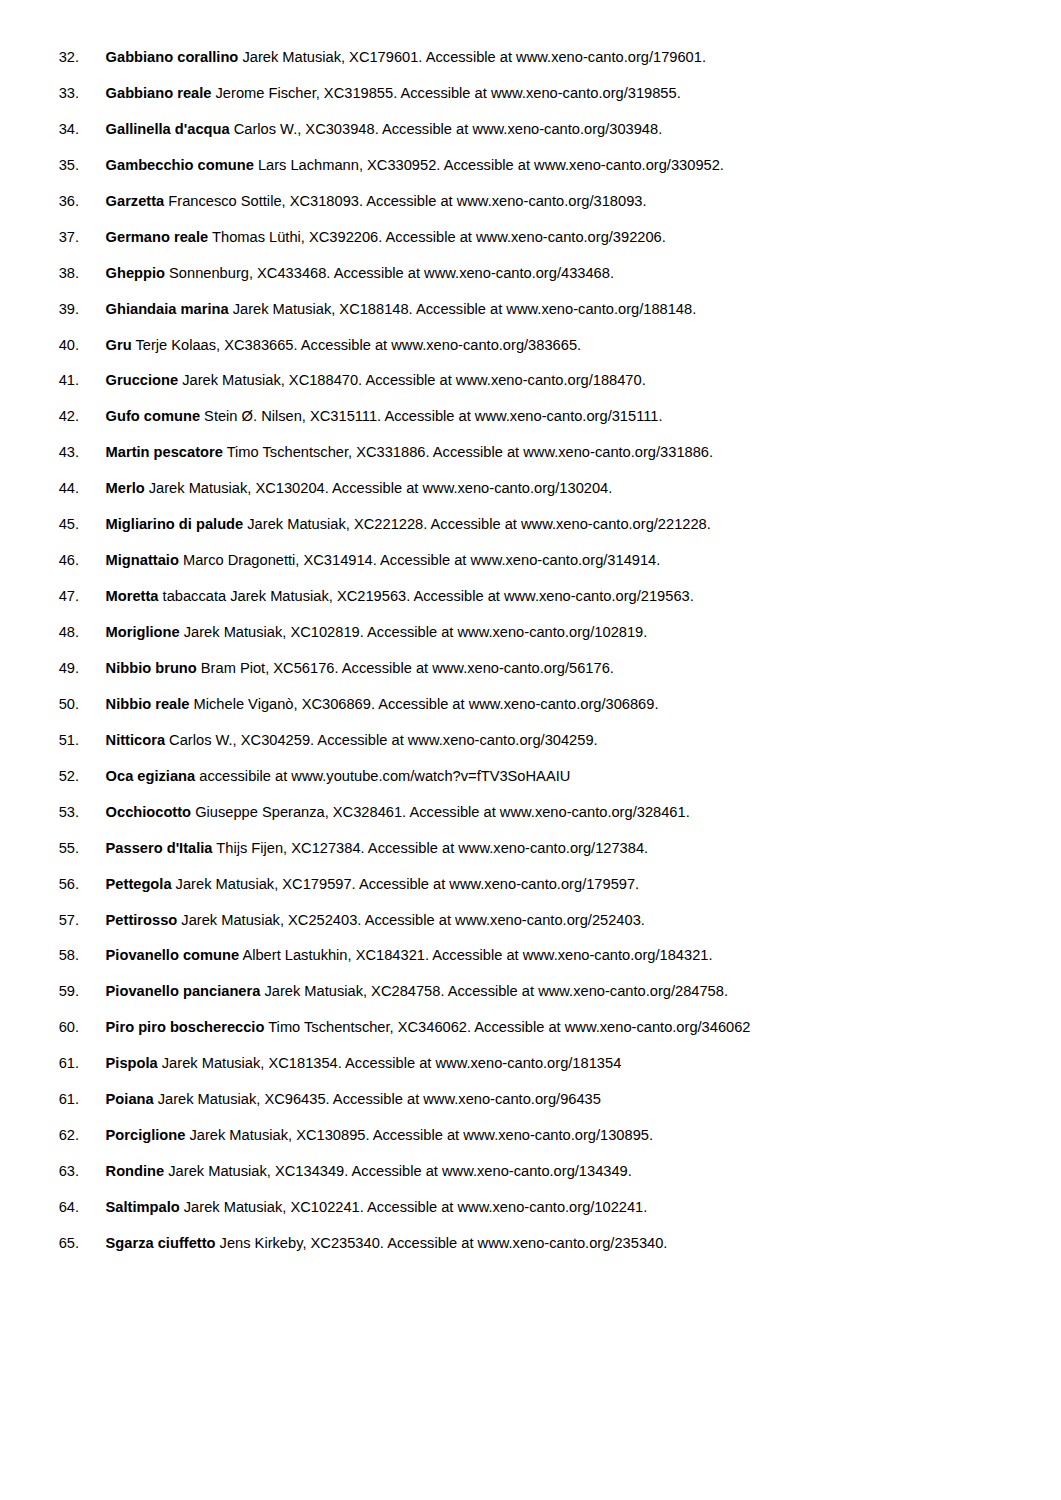32. Gabbiano corallino Jarek Matusiak, XC179601. Accessible at www.xeno-canto.org/179601.
33. Gabbiano reale Jerome Fischer, XC319855. Accessible at www.xeno-canto.org/319855.
34. Gallinella d'acqua Carlos W., XC303948. Accessible at www.xeno-canto.org/303948.
35. Gambecchio comune Lars Lachmann, XC330952. Accessible at www.xeno-canto.org/330952.
36. Garzetta Francesco Sottile, XC318093. Accessible at www.xeno-canto.org/318093.
37. Germano reale Thomas Lüthi, XC392206. Accessible at www.xeno-canto.org/392206.
38. Gheppio Sonnenburg, XC433468. Accessible at www.xeno-canto.org/433468.
39. Ghiandaia marina Jarek Matusiak, XC188148. Accessible at www.xeno-canto.org/188148.
40. Gru Terje Kolaas, XC383665. Accessible at www.xeno-canto.org/383665.
41. Gruccione Jarek Matusiak, XC188470. Accessible at www.xeno-canto.org/188470.
42. Gufo comune Stein Ø. Nilsen, XC315111. Accessible at www.xeno-canto.org/315111.
43. Martin pescatore Timo Tschentscher, XC331886. Accessible at www.xeno-canto.org/331886.
44. Merlo Jarek Matusiak, XC130204. Accessible at www.xeno-canto.org/130204.
45. Migliarino di palude Jarek Matusiak, XC221228. Accessible at www.xeno-canto.org/221228.
46. Mignattaio Marco Dragonetti, XC314914. Accessible at www.xeno-canto.org/314914.
47. Moretta tabaccata Jarek Matusiak, XC219563. Accessible at www.xeno-canto.org/219563.
48. Moriglione Jarek Matusiak, XC102819. Accessible at www.xeno-canto.org/102819.
49. Nibbio bruno Bram Piot, XC56176. Accessible at www.xeno-canto.org/56176.
50. Nibbio reale Michele Viganò, XC306869. Accessible at www.xeno-canto.org/306869.
51. Nitticora Carlos W., XC304259. Accessible at www.xeno-canto.org/304259.
52. Oca egiziana accessibile at www.youtube.com/watch?v=fTV3SoHAAIU
53. Occhiocotto Giuseppe Speranza, XC328461. Accessible at www.xeno-canto.org/328461.
55. Passero d'Italia Thijs Fijen, XC127384. Accessible at www.xeno-canto.org/127384.
56. Pettegola Jarek Matusiak, XC179597. Accessible at www.xeno-canto.org/179597.
57. Pettirosso Jarek Matusiak, XC252403. Accessible at www.xeno-canto.org/252403.
58. Piovanello comune Albert Lastukhin, XC184321. Accessible at www.xeno-canto.org/184321.
59. Piovanello pancianera Jarek Matusiak, XC284758. Accessible at www.xeno-canto.org/284758.
60. Piro piro boschereccio Timo Tschentscher, XC346062. Accessible at www.xeno-canto.org/346062
61. Pispola Jarek Matusiak, XC181354. Accessible at www.xeno-canto.org/181354
61. Poiana Jarek Matusiak, XC96435. Accessible at www.xeno-canto.org/96435
62. Porciglione Jarek Matusiak, XC130895. Accessible at www.xeno-canto.org/130895.
63. Rondine Jarek Matusiak, XC134349. Accessible at www.xeno-canto.org/134349.
64. Saltimpalo Jarek Matusiak, XC102241. Accessible at www.xeno-canto.org/102241.
65. Sgarza ciuffetto Jens Kirkeby, XC235340. Accessible at www.xeno-canto.org/235340.